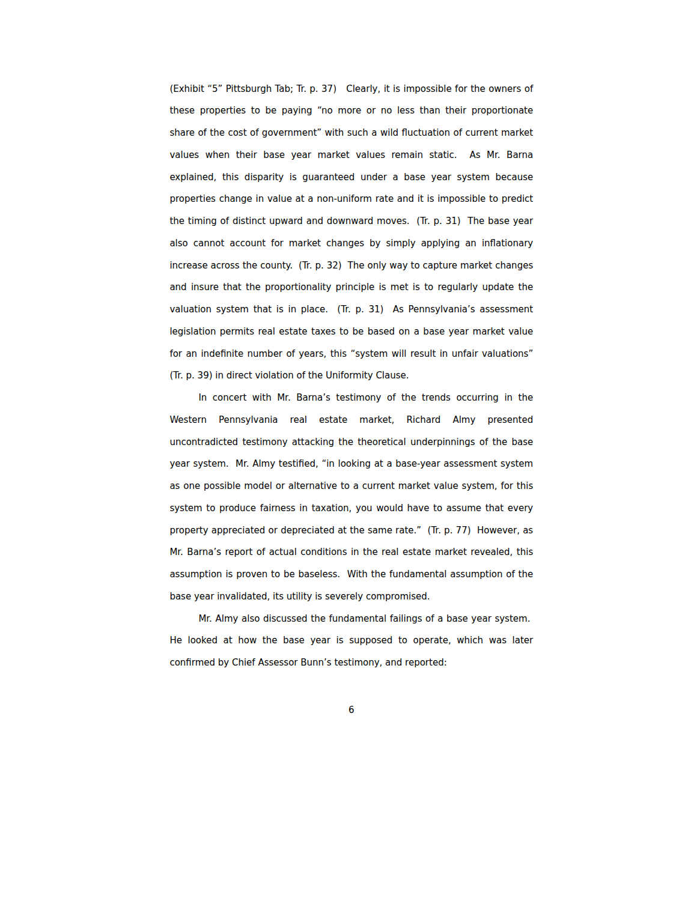(Exhibit “5” Pittsburgh Tab; Tr. p. 37) Clearly, it is impossible for the owners of these properties to be paying “no more or no less than their proportionate share of the cost of government” with such a wild fluctuation of current market values when their base year market values remain static. As Mr. Barna explained, this disparity is guaranteed under a base year system because properties change in value at a non-uniform rate and it is impossible to predict the timing of distinct upward and downward moves. (Tr. p. 31) The base year also cannot account for market changes by simply applying an inflationary increase across the county. (Tr. p. 32) The only way to capture market changes and insure that the proportionality principle is met is to regularly update the valuation system that is in place. (Tr. p. 31) As Pennsylvania’s assessment legislation permits real estate taxes to be based on a base year market value for an indefinite number of years, this “system will result in unfair valuations” (Tr. p. 39) in direct violation of the Uniformity Clause.
In concert with Mr. Barna’s testimony of the trends occurring in the Western Pennsylvania real estate market, Richard Almy presented uncontradicted testimony attacking the theoretical underpinnings of the base year system. Mr. Almy testified, “in looking at a base-year assessment system as one possible model or alternative to a current market value system, for this system to produce fairness in taxation, you would have to assume that every property appreciated or depreciated at the same rate.” (Tr. p. 77) However, as Mr. Barna’s report of actual conditions in the real estate market revealed, this assumption is proven to be baseless. With the fundamental assumption of the base year invalidated, its utility is severely compromised.
Mr. Almy also discussed the fundamental failings of a base year system. He looked at how the base year is supposed to operate, which was later confirmed by Chief Assessor Bunn’s testimony, and reported:
6